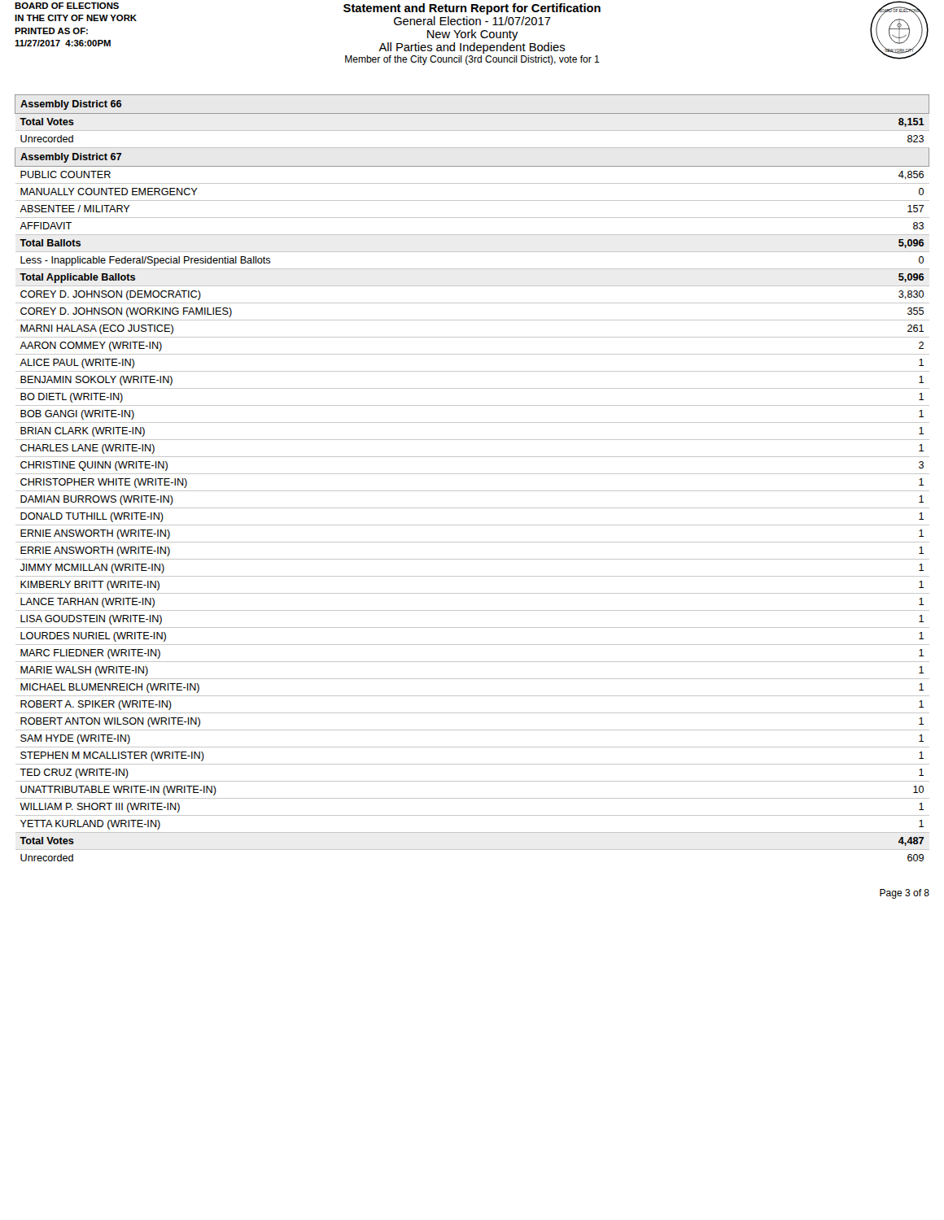BOARD OF ELECTIONS
IN THE CITY OF NEW YORK
PRINTED AS OF:
11/27/2017 4:36:00PM
Statement and Return Report for Certification
General Election - 11/07/2017
New York County
All Parties and Independent Bodies
Member of the City Council (3rd Council District), vote for 1
BOARD OF ELECTIONS NEW YORK CITY
| Assembly District 66 |
| Total Votes | 8,151 |
| Unrecorded | 823 |
| Assembly District 67 |
| PUBLIC COUNTER | 4,856 |
| MANUALLY COUNTED EMERGENCY | 0 |
| ABSENTEE / MILITARY | 157 |
| AFFIDAVIT | 83 |
| Total Ballots | 5,096 |
| Less - Inapplicable Federal/Special Presidential Ballots | 0 |
| Total Applicable Ballots | 5,096 |
| COREY D. JOHNSON (DEMOCRATIC) | 3,830 |
| COREY D. JOHNSON (WORKING FAMILIES) | 355 |
| MARNI HALASA (ECO JUSTICE) | 261 |
| AARON COMMEY (WRITE-IN) | 2 |
| ALICE PAUL (WRITE-IN) | 1 |
| BENJAMIN SOKOLY (WRITE-IN) | 1 |
| BO DIETL (WRITE-IN) | 1 |
| BOB GANGI (WRITE-IN) | 1 |
| BRIAN CLARK (WRITE-IN) | 1 |
| CHARLES LANE (WRITE-IN) | 1 |
| CHRISTINE QUINN (WRITE-IN) | 3 |
| CHRISTOPHER WHITE (WRITE-IN) | 1 |
| DAMIAN BURROWS (WRITE-IN) | 1 |
| DONALD TUTHILL (WRITE-IN) | 1 |
| ERNIE ANSWORTH (WRITE-IN) | 1 |
| ERRIE ANSWORTH (WRITE-IN) | 1 |
| JIMMY MCMILLAN (WRITE-IN) | 1 |
| KIMBERLY BRITT (WRITE-IN) | 1 |
| LANCE TARHAN (WRITE-IN) | 1 |
| LISA GOUDSTEIN (WRITE-IN) | 1 |
| LOURDES NURIEL (WRITE-IN) | 1 |
| MARC FLIEDNER (WRITE-IN) | 1 |
| MARIE WALSH (WRITE-IN) | 1 |
| MICHAEL BLUMENREICH (WRITE-IN) | 1 |
| ROBERT A. SPIKER (WRITE-IN) | 1 |
| ROBERT ANTON WILSON (WRITE-IN) | 1 |
| SAM HYDE (WRITE-IN) | 1 |
| STEPHEN M MCALLISTER (WRITE-IN) | 1 |
| TED CRUZ (WRITE-IN) | 1 |
| UNATTRIBUTABLE WRITE-IN (WRITE-IN) | 10 |
| WILLIAM P. SHORT III (WRITE-IN) | 1 |
| YETTA KURLAND (WRITE-IN) | 1 |
| Total Votes | 4,487 |
| Unrecorded | 609 |
Page 3 of 8